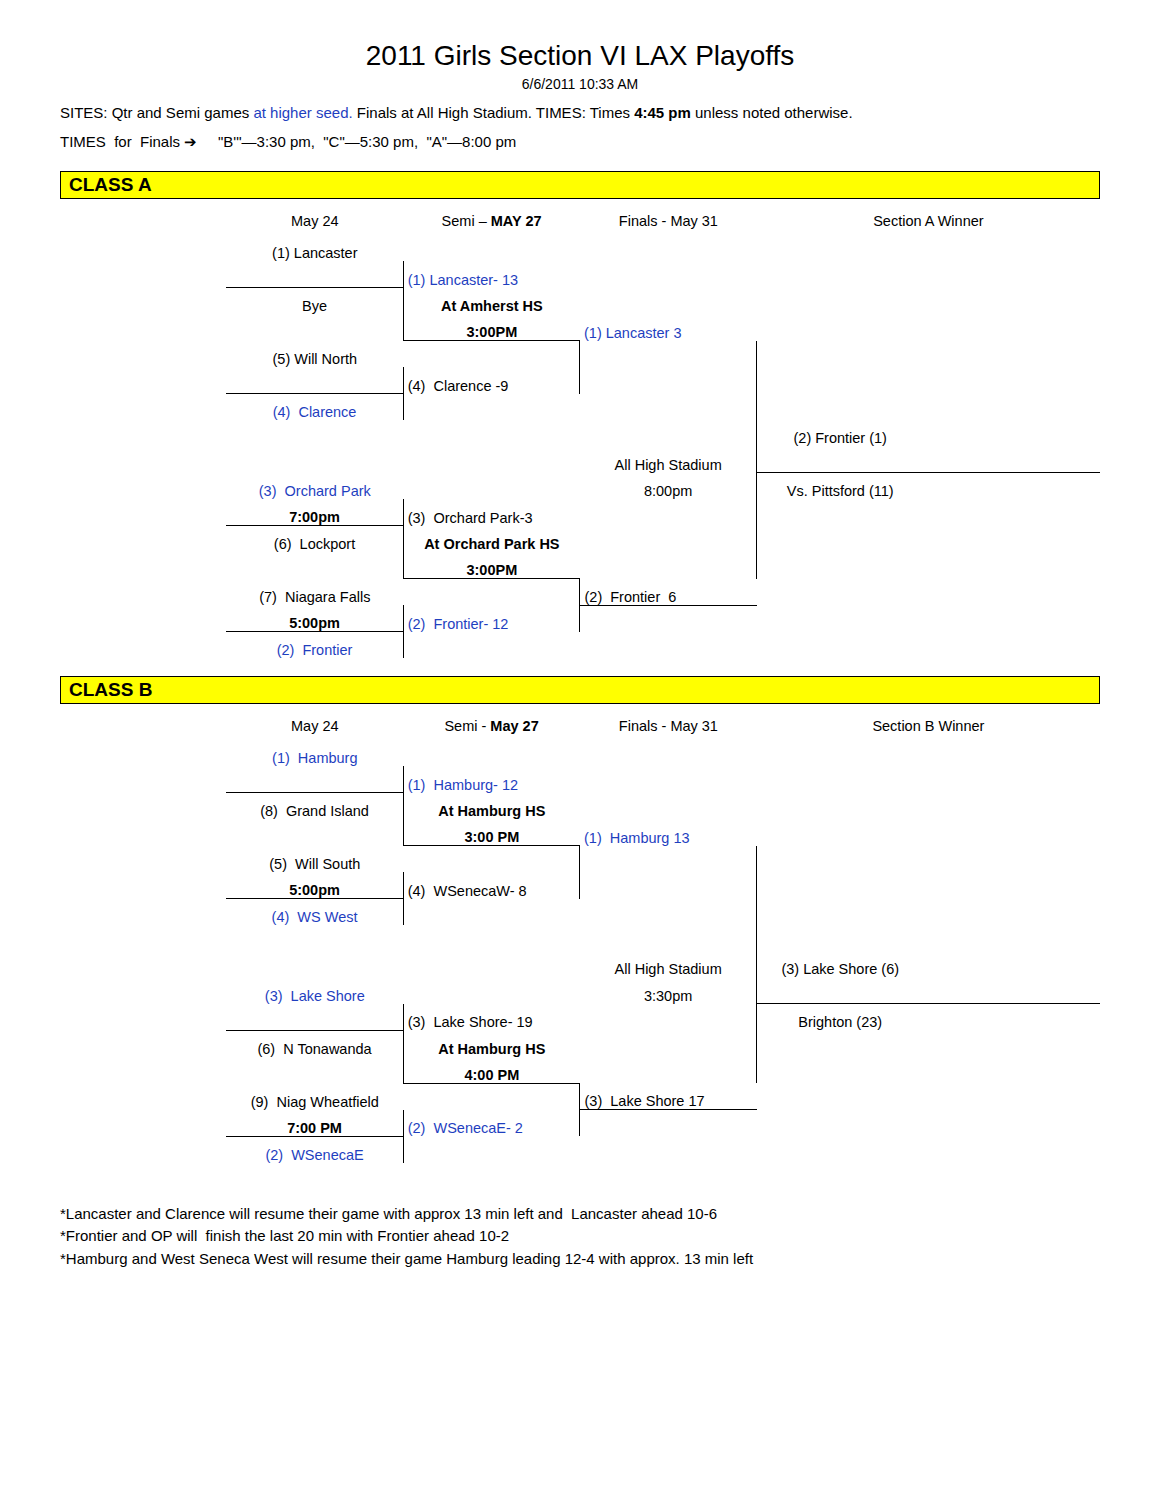2011 Girls Section VI LAX Playoffs
6/6/2011 10:33 AM
SITES: Qtr and Semi games at higher seed. Finals at All High Stadium. TIMES: Times 4:45 pm unless noted otherwise.
TIMES for Finals ➔ "B'"—3:30 pm, "C"—5:30 pm, "A"—8:00 pm
CLASS A
| | May 24 | Semi – MAY 27 | Finals - May 31 | Section A Winner |
| | (1) Lancaster | | | | |
| | | (1) Lancaster- 13 | | | |
| | Bye | At Amherst HS | | | |
| | | 3:00PM | (1) Lancaster 3 | | |
| | (5) Will North | | | | |
| | | (4) Clarence -9 | | | |
| | (4) Clarence | | | | |
| | | | | (2) Frontier (1) | |
| | | | All High Stadium | | |
| | (3) Orchard Park | | 8:00pm | Vs. Pittsford (11) | |
| | 7:00pm | (3) Orchard Park-3 | | | |
| | (6) Lockport | At Orchard Park HS | | | |
| | | 3:00PM | | | |
| | (7) Niagara Falls | | (2) Frontier 6 | | |
| | 5:00pm | (2) Frontier- 12 | | | |
| | (2) Frontier | | | | |
CLASS B
| | May 24 | Semi - May 27 | Finals - May 31 | Section B Winner |
| | (1) Hamburg | | | | |
| | | (1) Hamburg- 12 | | | |
| | (8) Grand Island | At Hamburg HS | | | |
| | | 3:00 PM | (1) Hamburg 13 | | |
| | (5) Will South | | | | |
| | 5:00pm | (4) WSenecaW- 8 | | | |
| | (4) WS West | | | | |
| | | | All High Stadium | (3) Lake Shore (6) | |
| | (3) Lake Shore | | 3:30pm | | |
| | | (3) Lake Shore- 19 | | Brighton (23) | |
| | (6) N Tonawanda | At Hamburg HS | | | |
| | | 4:00 PM | | | |
| | (9) Niag Wheatfield | | (3) Lake Shore 17 | | |
| | 7:00 PM | (2) WSenecaE- 2 | | | |
| | (2) WSenecaE | | | | |
*Lancaster and Clarence will resume their game with approx 13 min left and Lancaster ahead 10-6
*Frontier and OP will finish the last 20 min with Frontier ahead 10-2
*Hamburg and West Seneca West will resume their game Hamburg leading 12-4 with approx. 13 min left